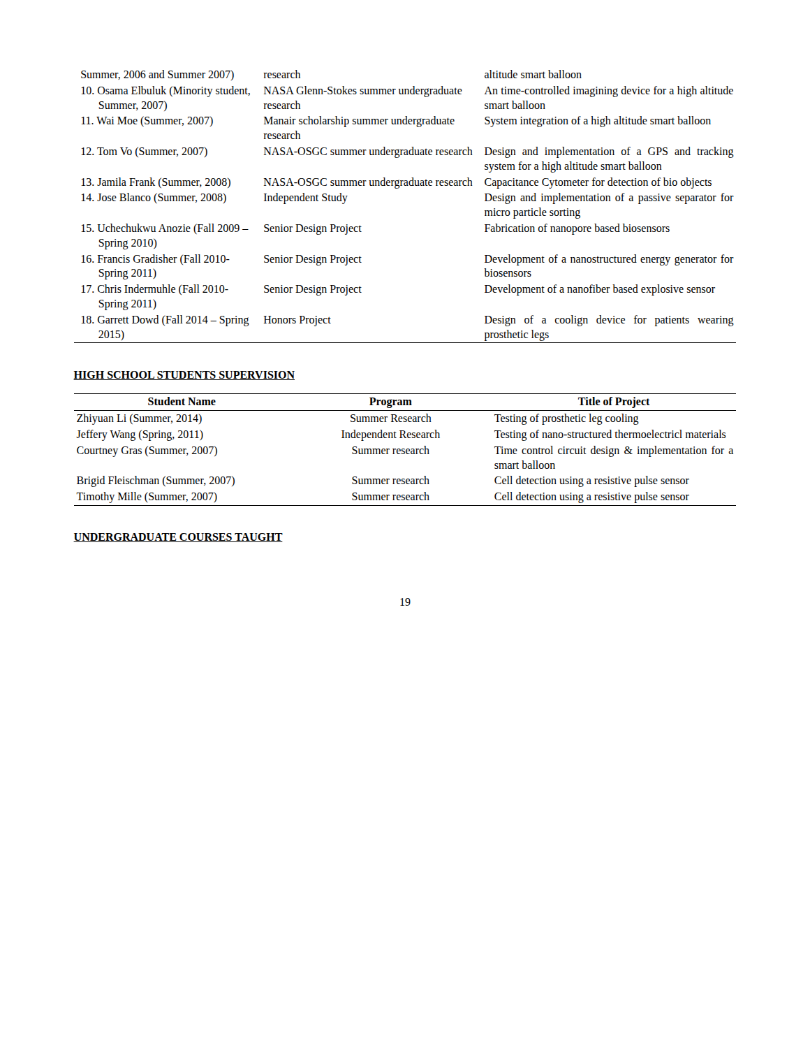| Summer, 2006 and Summer 2007) | research | altitude smart balloon |
| 10. Osama Elbuluk (Minority student, Summer, 2007) | NASA Glenn-Stokes summer undergraduate research | An time-controlled imagining device for a high altitude smart balloon |
| 11. Wai Moe (Summer, 2007) | Manair scholarship summer undergraduate research | System integration of a high altitude smart balloon |
| 12. Tom Vo (Summer, 2007) | NASA-OSGC summer undergraduate research | Design and implementation of a GPS and tracking system for a high altitude smart balloon |
| 13. Jamila Frank (Summer, 2008) | NASA-OSGC summer undergraduate research | Capacitance Cytometer for detection of bio objects |
| 14. Jose Blanco (Summer, 2008) | Independent Study | Design and implementation of a passive separator for micro particle sorting |
| 15. Uchechukwu Anozie (Fall 2009 –Spring 2010) | Senior Design Project | Fabrication of nanopore based biosensors |
| 16. Francis Gradisher (Fall 2010-Spring 2011) | Senior Design Project | Development of a nanostructured energy generator for biosensors |
| 17. Chris Indermuhle (Fall 2010-Spring 2011) | Senior Design Project | Development of a nanofiber based explosive sensor |
| 18. Garrett Dowd (Fall 2014 – Spring 2015) | Honors Project | Design of a coolign device for patients wearing prosthetic legs |
HIGH SCHOOL STUDENTS SUPERVISION
| Student Name | Program | Title of Project |
| --- | --- | --- |
| Zhiyuan Li (Summer, 2014) | Summer Research | Testing of prosthetic leg cooling |
| Jeffery Wang (Spring, 2011) | Independent Research | Testing of nano-structured thermoelectricl materials |
| Courtney Gras (Summer, 2007) | Summer research | Time control circuit design & implementation for a smart balloon |
| Brigid Fleischman (Summer, 2007) | Summer research | Cell detection using a resistive pulse sensor |
| Timothy Mille (Summer, 2007) | Summer research | Cell detection using a resistive pulse sensor |
UNDERGRADUATE COURSES TAUGHT
19